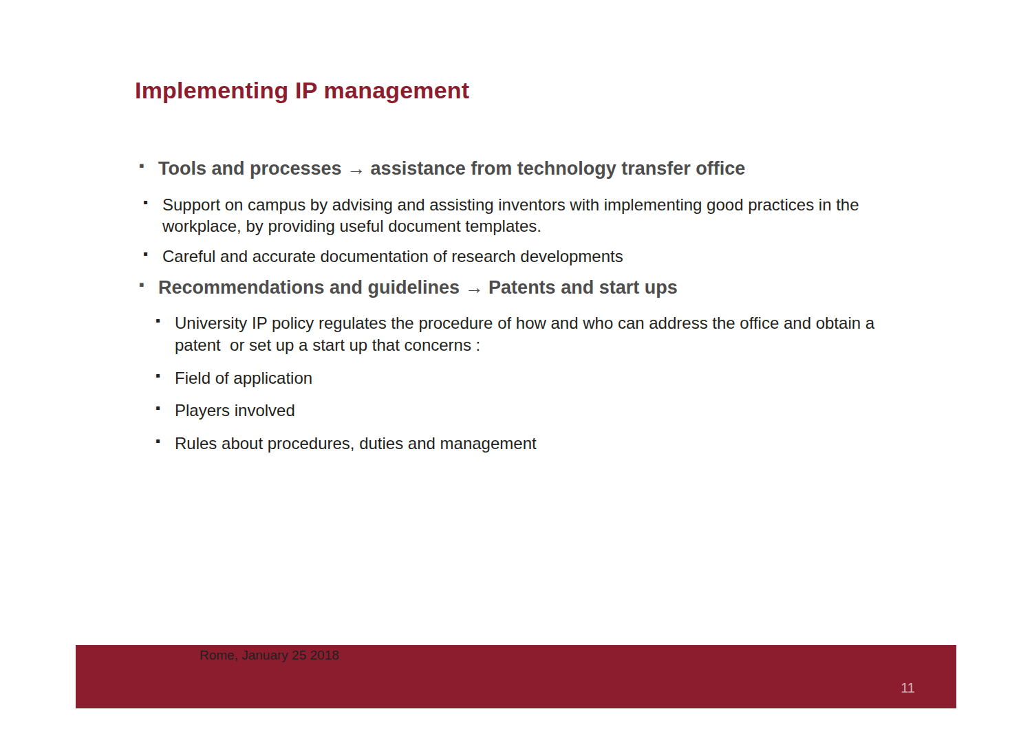Implementing IP management
Tools and processes → assistance from technology transfer office
Support on campus by advising and assisting inventors with implementing good practices in the workplace, by providing useful document templates.
Careful and accurate documentation of research developments
Recommendations and guidelines → Patents and start ups
University IP policy regulates the procedure of how and who can address the office and obtain a patent or set up a start up that concerns :
Field of application
Players involved
Rules about procedures, duties and management
Rome, January 25 2018
11